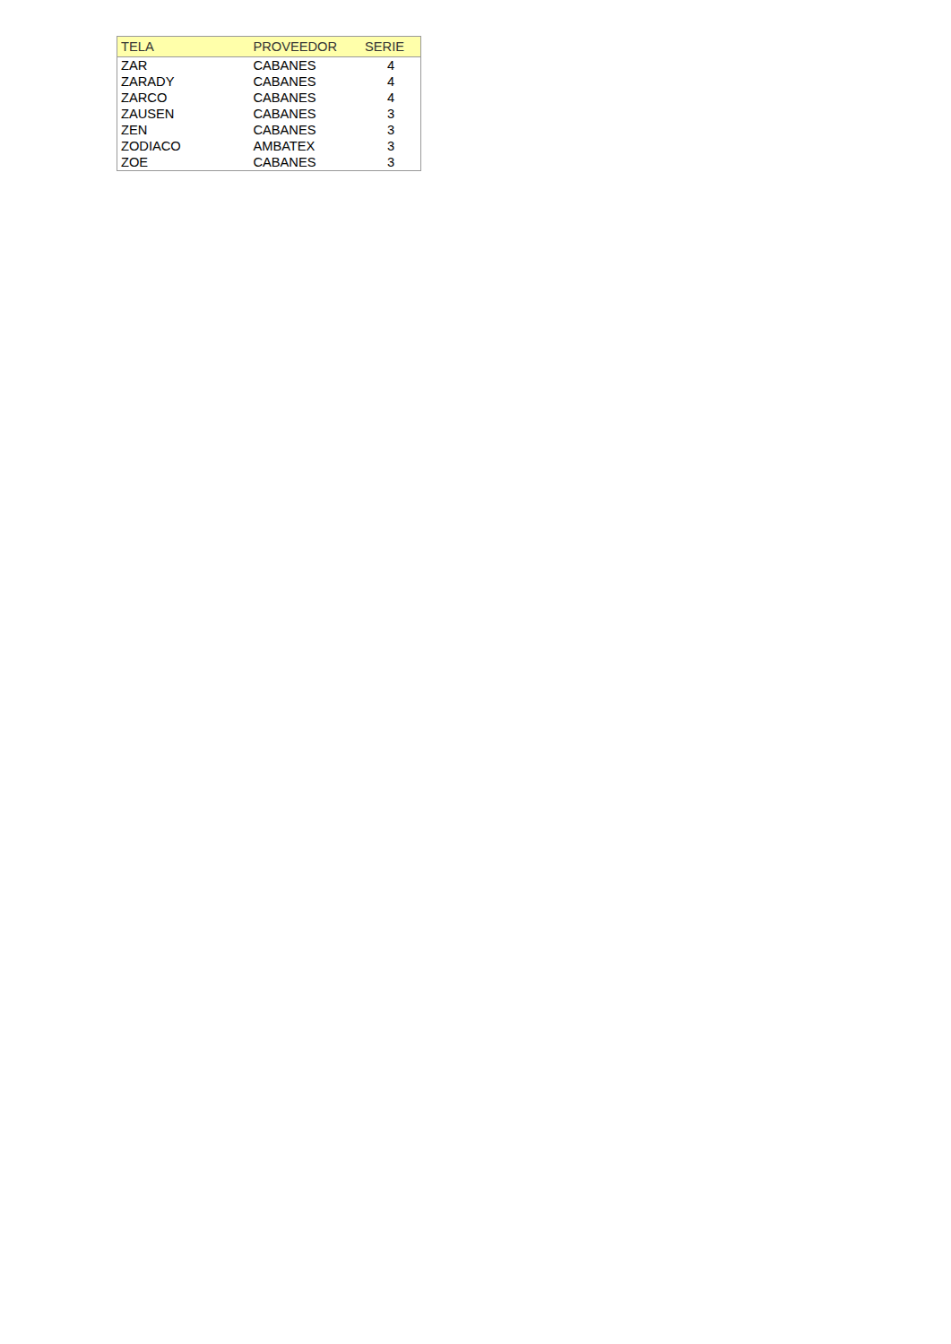| TELA | PROVEEDOR | SERIE |
| --- | --- | --- |
| ZAR | CABANES | 4 |
| ZARADY | CABANES | 4 |
| ZARCO | CABANES | 4 |
| ZAUSEN | CABANES | 3 |
| ZEN | CABANES | 3 |
| ZODIACO | AMBATEX | 3 |
| ZOE | CABANES | 3 |